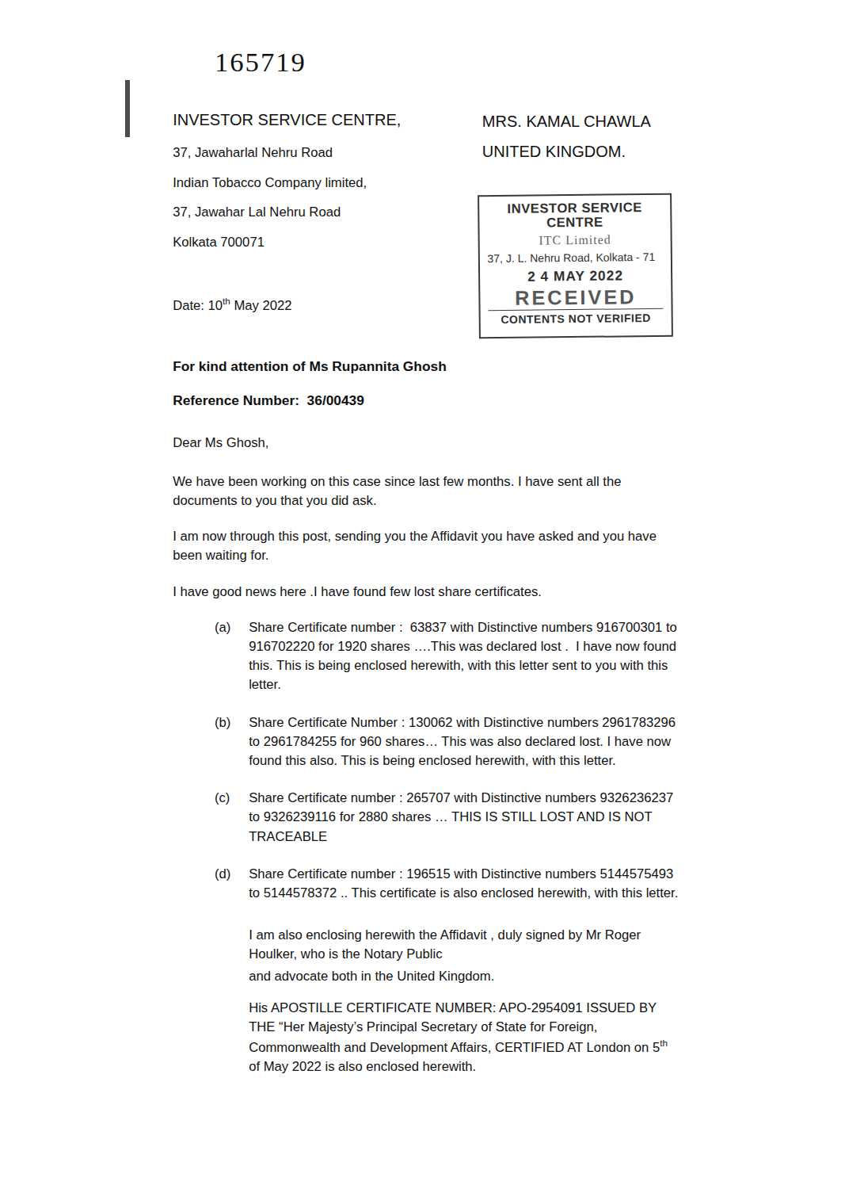165719
INVESTOR SERVICE CENTRE,
37, Jawaharlal Nehru Road
Indian Tobacco Company limited,
37, Jawahar Lal Nehru Road
Kolkata 700071
MRS. KAMAL CHAWLA
UNITED KINGDOM.
Date: 10th May 2022
INVESTOR SERVICE CENTRE
ITC Limited
37, J. L. Nehru Road, Kolkata - 71
2 4 MAY 2022
RECEIVED
CONTENTS NOT VERIFIED
For kind attention of Ms Rupannita Ghosh
Reference Number: 36/00439
Dear Ms Ghosh,
We have been working on this case since last few months. I have sent all the documents to you that you did ask.
I am now through this post, sending you the Affidavit you have asked and you have been waiting for.
I have good news here .I have found few lost share certificates.
(a) Share Certificate number : 63837 with Distinctive numbers 916700301 to 916702220 for 1920 shares ….This was declared lost . I have now found this. This is being enclosed herewith, with this letter sent to you with this letter.
(b) Share Certificate Number : 130062 with Distinctive numbers 2961783296 to 2961784255 for 960 shares… This was also declared lost. I have now found this also. This is being enclosed herewith, with this letter.
(c) Share Certificate number : 265707 with Distinctive numbers 9326236237 to 9326239116 for 2880 shares … THIS IS STILL LOST AND IS NOT TRACEABLE
(d) Share Certificate number : 196515 with Distinctive numbers 5144575493 to 5144578372 .. This certificate is also enclosed herewith, with this letter.
I am also enclosing herewith the Affidavit , duly signed by Mr Roger Houlker, who is the Notary Public
and advocate both in the United Kingdom.
His APOSTILLE CERTIFICATE NUMBER: APO-2954091 ISSUED BY THE “Her Majesty’s Principal Secretary of State for Foreign, Commonwealth and Development Affairs, CERTIFIED AT London on 5th of May 2022 is also enclosed herewith.